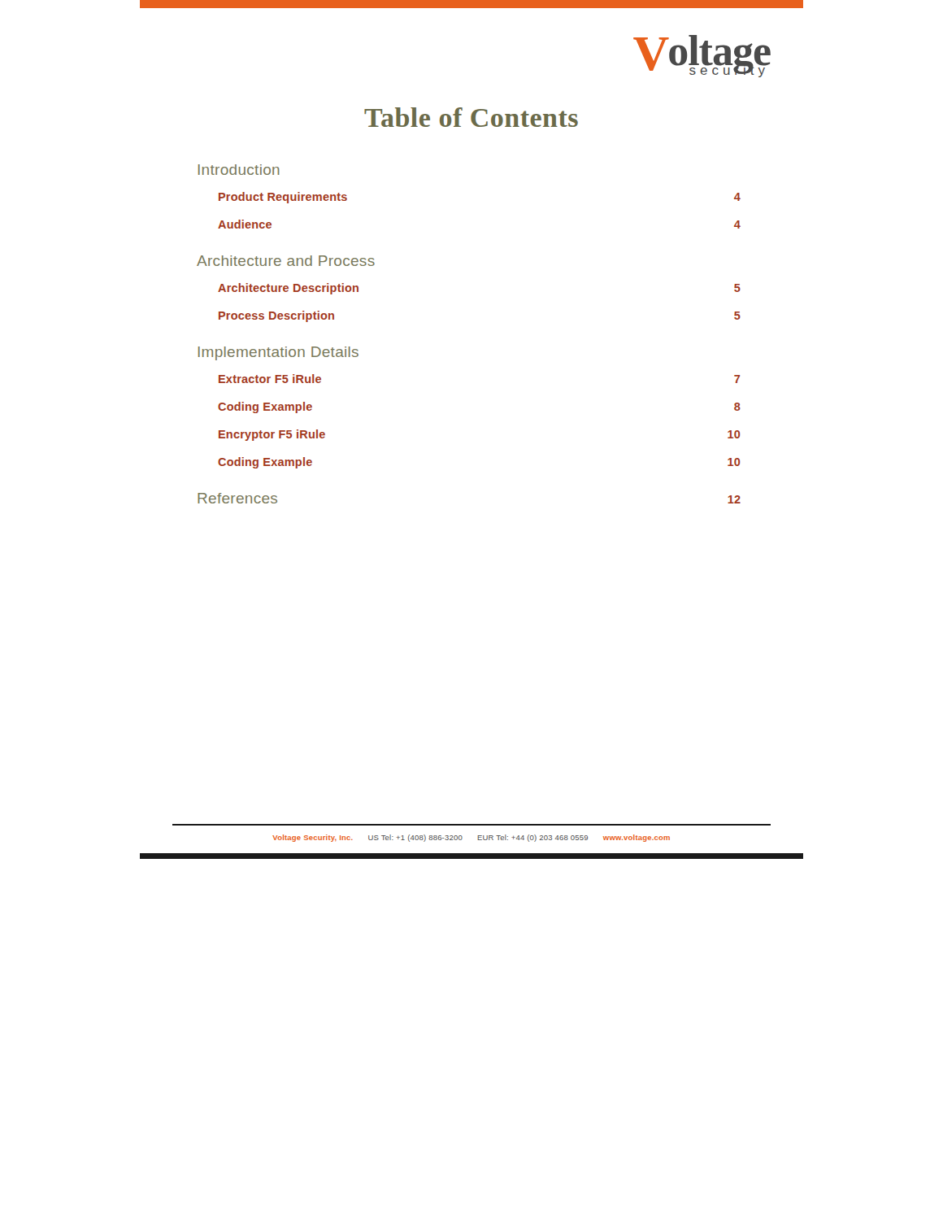Voltage security
Table of Contents
Introduction
Product Requirements 4
Audience 4
Architecture and Process
Architecture Description 5
Process Description 5
Implementation Details
Extractor F5 iRule 7
Coding Example 8
Encryptor F5 iRule 10
Coding Example 10
References
12
Voltage Security, Inc. US Tel: +1 (408) 886-3200 EUR Tel: +44 (0) 203 468 0559 www.voltage.com